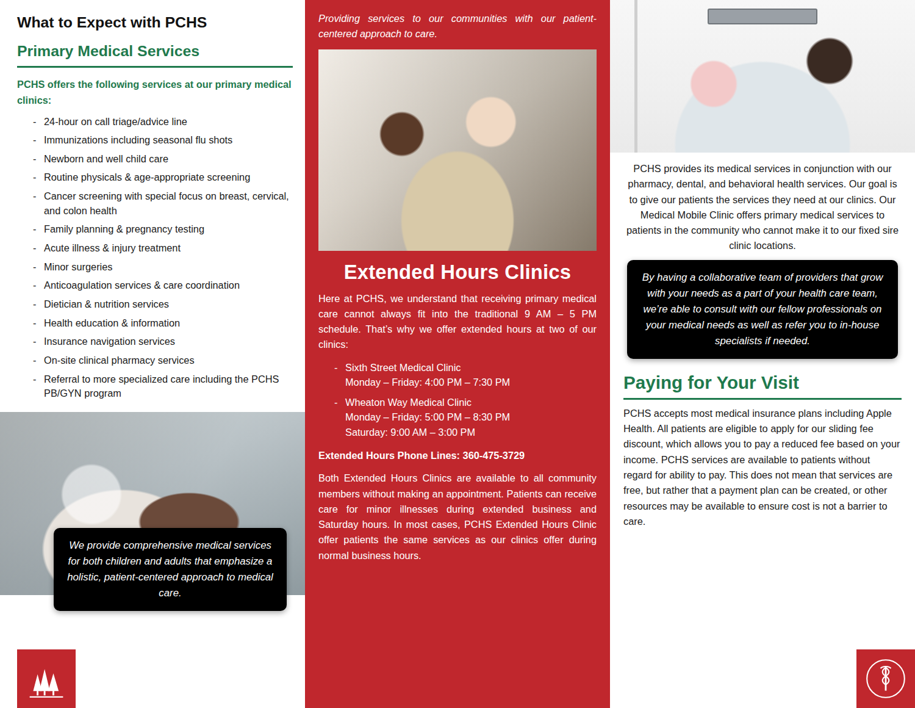What to Expect with PCHS Primary Medical Services
PCHS offers the following services at our primary medical clinics:
24-hour on call triage/advice line
Immunizations including seasonal flu shots
Newborn and well child care
Routine physicals & age-appropriate screening
Cancer screening with special focus on breast, cervical, and colon health
Family planning & pregnancy testing
Acute illness & injury treatment
Minor surgeries
Anticoagulation services & care coordination
Dietician & nutrition services
Health education & information
Insurance navigation services
On-site clinical pharmacy services
Referral to more specialized care including the PCHS PB/GYN program
We provide comprehensive medical services for both children and adults that emphasize a holistic, patient-centered approach to medical care.
Providing services to our communities with our patient-centered approach to care.
Extended Hours Clinics
Here at PCHS, we understand that receiving primary medical care cannot always fit into the traditional 9 AM – 5 PM schedule. That’s why we offer extended hours at two of our clinics:
Sixth Street Medical Clinic
Monday – Friday: 4:00 PM – 7:30 PM
Wheaton Way Medical Clinic
Monday – Friday: 5:00 PM – 8:30 PM
Saturday: 9:00 AM – 3:00 PM
Extended Hours Phone Lines: 360-475-3729
Both Extended Hours Clinics are available to all community members without making an appointment. Patients can receive care for minor illnesses during extended business and Saturday hours. In most cases, PCHS Extended Hours Clinic offer patients the same services as our clinics offer during normal business hours.
PCHS provides its medical services in conjunction with our pharmacy, dental, and behavioral health services. Our goal is to give our patients the services they need at our clinics. Our Medical Mobile Clinic offers primary medical services to patients in the community who cannot make it to our fixed sire clinic locations.
By having a collaborative team of providers that grow with your needs as a part of your health care team, we’re able to consult with our fellow professionals on your medical needs as well as refer you to in-house specialists if needed.
Paying for Your Visit
PCHS accepts most medical insurance plans including Apple Health. All patients are eligible to apply for our sliding fee discount, which allows you to pay a reduced fee based on your income. PCHS services are available to patients without regard for ability to pay. This does not mean that services are free, but rather that a payment plan can be created, or other resources may be available to ensure cost is not a barrier to care.